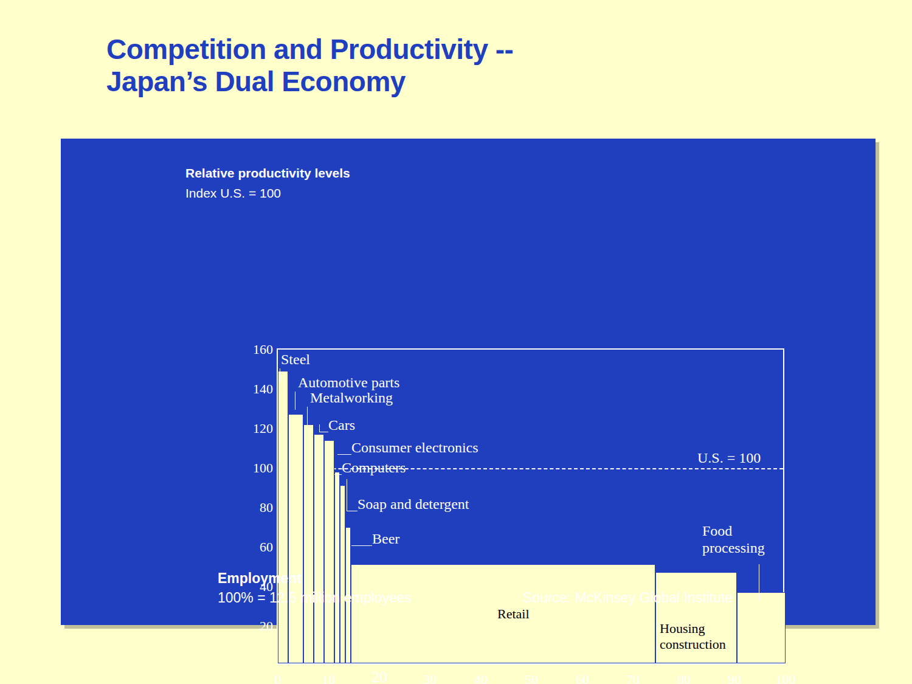Competition and Productivity --
Japan’s Dual Economy
Relative productivity levels
Index U.S. = 100
160
140
120
100
80
60
40
20
U.S. = 100
Retail
Housing
construction
0
10
20
30
40
50
60
70
80
90
100
Steel
Automotive parts
Metalworking
Cars
Consumer electronics
Computers
Soap and detergent
Beer
Food
processing
Employment
100% = 12.5 million employees
Source: McKinsey Global Institute